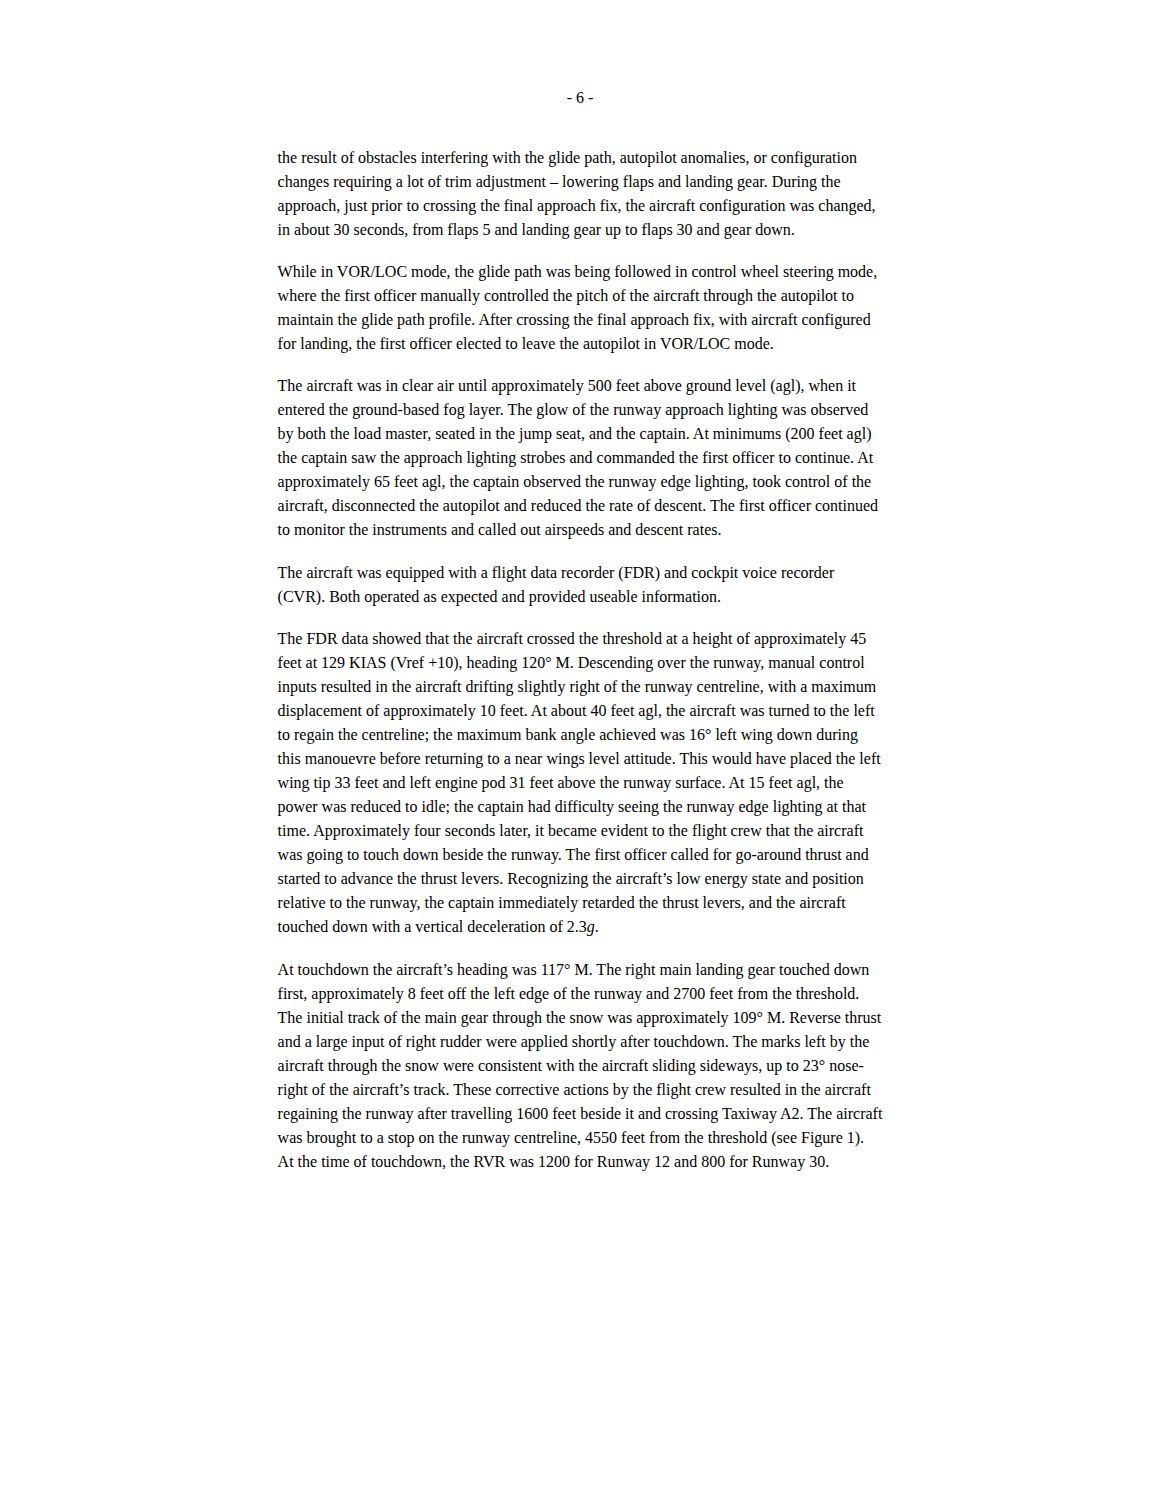- 6 -
the result of obstacles interfering with the glide path, autopilot anomalies, or configuration changes requiring a lot of trim adjustment – lowering flaps and landing gear. During the approach, just prior to crossing the final approach fix, the aircraft configuration was changed, in about 30 seconds, from flaps 5 and landing gear up to flaps 30 and gear down.
While in VOR/LOC mode, the glide path was being followed in control wheel steering mode, where the first officer manually controlled the pitch of the aircraft through the autopilot to maintain the glide path profile. After crossing the final approach fix, with aircraft configured for landing, the first officer elected to leave the autopilot in VOR/LOC mode.
The aircraft was in clear air until approximately 500 feet above ground level (agl), when it entered the ground-based fog layer. The glow of the runway approach lighting was observed by both the load master, seated in the jump seat, and the captain. At minimums (200 feet agl) the captain saw the approach lighting strobes and commanded the first officer to continue. At approximately 65 feet agl, the captain observed the runway edge lighting, took control of the aircraft, disconnected the autopilot and reduced the rate of descent. The first officer continued to monitor the instruments and called out airspeeds and descent rates.
The aircraft was equipped with a flight data recorder (FDR) and cockpit voice recorder (CVR). Both operated as expected and provided useable information.
The FDR data showed that the aircraft crossed the threshold at a height of approximately 45 feet at 129 KIAS (Vref +10), heading 120° M. Descending over the runway, manual control inputs resulted in the aircraft drifting slightly right of the runway centreline, with a maximum displacement of approximately 10 feet. At about 40 feet agl, the aircraft was turned to the left to regain the centreline; the maximum bank angle achieved was 16° left wing down during this manouevre before returning to a near wings level attitude. This would have placed the left wing tip 33 feet and left engine pod 31 feet above the runway surface. At 15 feet agl, the power was reduced to idle; the captain had difficulty seeing the runway edge lighting at that time. Approximately four seconds later, it became evident to the flight crew that the aircraft was going to touch down beside the runway. The first officer called for go-around thrust and started to advance the thrust levers. Recognizing the aircraft’s low energy state and position relative to the runway, the captain immediately retarded the thrust levers, and the aircraft touched down with a vertical deceleration of 2.3g.
At touchdown the aircraft’s heading was 117° M. The right main landing gear touched down first, approximately 8 feet off the left edge of the runway and 2700 feet from the threshold. The initial track of the main gear through the snow was approximately 109° M. Reverse thrust and a large input of right rudder were applied shortly after touchdown. The marks left by the aircraft through the snow were consistent with the aircraft sliding sideways, up to 23° nose-right of the aircraft’s track. These corrective actions by the flight crew resulted in the aircraft regaining the runway after travelling 1600 feet beside it and crossing Taxiway A2. The aircraft was brought to a stop on the runway centreline, 4550 feet from the threshold (see Figure 1). At the time of touchdown, the RVR was 1200 for Runway 12 and 800 for Runway 30.